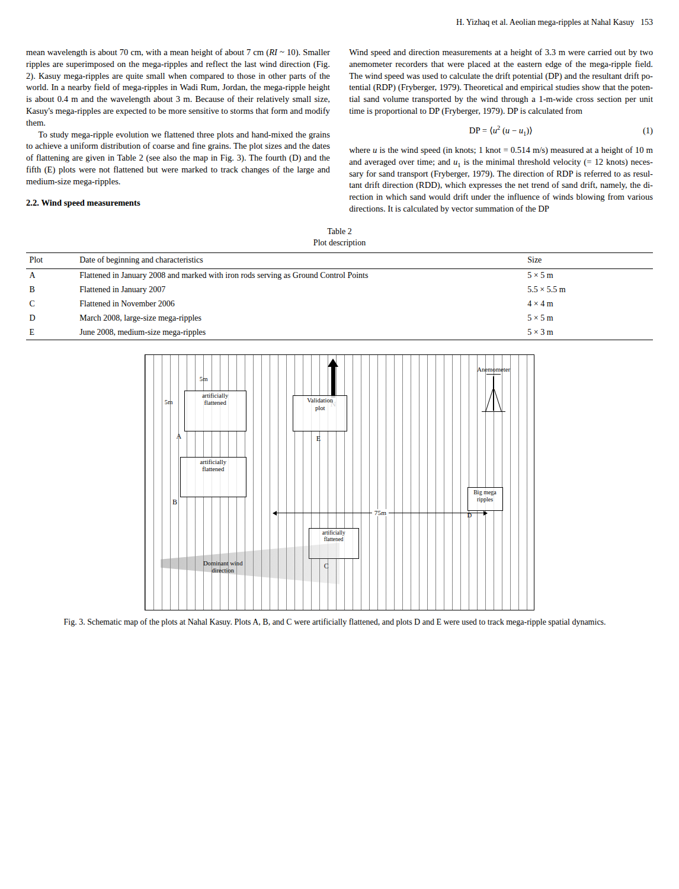H. Yizhaq et al. Aeolian mega-ripples at Nahal Kasuy 153
mean wavelength is about 70 cm, with a mean height of about 7 cm (RI ~ 10). Smaller ripples are superimposed on the mega-ripples and reflect the last wind direction (Fig. 2). Kasuy mega-ripples are quite small when compared to those in other parts of the world. In a nearby field of mega-ripples in Wadi Rum, Jordan, the mega-ripple height is about 0.4 m and the wavelength about 3 m. Because of their relatively small size, Kasuy's mega-ripples are expected to be more sensitive to storms that form and modify them.
To study mega-ripple evolution we flattened three plots and hand-mixed the grains to achieve a uniform distribution of coarse and fine grains. The plot sizes and the dates of flattening are given in Table 2 (see also the map in Fig. 3). The fourth (D) and the fifth (E) plots were not flattened but were marked to track changes of the large and medium-size mega-ripples.
2.2. Wind speed measurements
Wind speed and direction measurements at a height of 3.3 m were carried out by two anemometer recorders that were placed at the eastern edge of the mega-ripple field. The wind speed was used to calculate the drift potential (DP) and the resultant drift potential (RDP) (Fryberger, 1979). Theoretical and empirical studies show that the potential sand volume transported by the wind through a 1-m-wide cross section per unit time is proportional to DP (Fryberger, 1979). DP is calculated from
DP = ⟨u2 (u − u1)⟩ (1)
where u is the wind speed (in knots; 1 knot = 0.514 m/s) measured at a height of 10 m and averaged over time; and u1 is the minimal threshold velocity (= 12 knots) necessary for sand transport (Fryberger, 1979). The direction of RDP is referred to as resultant drift direction (RDD), which expresses the net trend of sand drift, namely, the direction in which sand would drift under the influence of winds blowing from various directions. It is calculated by vector summation of the DP
Table 2 Plot description
| Plot | Date of beginning and characteristics | Size |
| --- | --- | --- |
| A | Flattened in January 2008 and marked with iron rods serving as Ground Control Points | 5 × 5 m |
| B | Flattened in January 2007 | 5.5 × 5.5 m |
| C | Flattened in November 2006 | 4 × 4 m |
| D | March 2008, large-size mega-ripples | 5 × 5 m |
| E | June 2008, medium-size mega-ripples | 5 × 3 m |
N
Anemometer
5m
5m
artificially
flattened
A
Validation
plot
E
artificially
flattened
B
artificially
flattened
C
Big mega
ripples
D
75m
Dominant wind
direction
Fig. 3. Schematic map of the plots at Nahal Kasuy. Plots A, B, and C were artificially flattened, and plots D and E were used to track mega-ripple spatial dynamics.